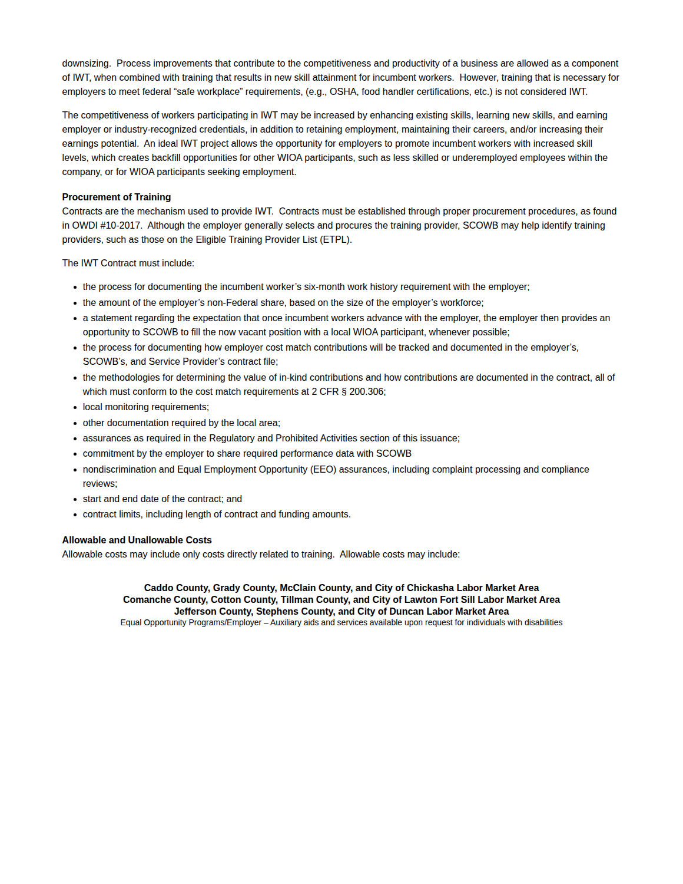downsizing. Process improvements that contribute to the competitiveness and productivity of a business are allowed as a component of IWT, when combined with training that results in new skill attainment for incumbent workers. However, training that is necessary for employers to meet federal “safe workplace” requirements, (e.g., OSHA, food handler certifications, etc.) is not considered IWT.
The competitiveness of workers participating in IWT may be increased by enhancing existing skills, learning new skills, and earning employer or industry-recognized credentials, in addition to retaining employment, maintaining their careers, and/or increasing their earnings potential. An ideal IWT project allows the opportunity for employers to promote incumbent workers with increased skill levels, which creates backfill opportunities for other WIOA participants, such as less skilled or underemployed employees within the company, or for WIOA participants seeking employment.
Procurement of Training
Contracts are the mechanism used to provide IWT. Contracts must be established through proper procurement procedures, as found in OWDI #10-2017. Although the employer generally selects and procures the training provider, SCOWB may help identify training providers, such as those on the Eligible Training Provider List (ETPL).
The IWT Contract must include:
the process for documenting the incumbent worker’s six-month work history requirement with the employer;
the amount of the employer’s non-Federal share, based on the size of the employer’s workforce;
a statement regarding the expectation that once incumbent workers advance with the employer, the employer then provides an opportunity to SCOWB to fill the now vacant position with a local WIOA participant, whenever possible;
the process for documenting how employer cost match contributions will be tracked and documented in the employer’s, SCOWB’s, and Service Provider’s contract file;
the methodologies for determining the value of in-kind contributions and how contributions are documented in the contract, all of which must conform to the cost match requirements at 2 CFR § 200.306;
local monitoring requirements;
other documentation required by the local area;
assurances as required in the Regulatory and Prohibited Activities section of this issuance;
commitment by the employer to share required performance data with SCOWB
nondiscrimination and Equal Employment Opportunity (EEO) assurances, including complaint processing and compliance reviews;
start and end date of the contract; and
contract limits, including length of contract and funding amounts.
Allowable and Unallowable Costs
Allowable costs may include only costs directly related to training. Allowable costs may include:
Caddo County, Grady County, McClain County, and City of Chickasha Labor Market Area
Comanche County, Cotton County, Tillman County, and City of Lawton Fort Sill Labor Market Area
Jefferson County, Stephens County, and City of Duncan Labor Market Area
Equal Opportunity Programs/Employer – Auxiliary aids and services available upon request for individuals with disabilities